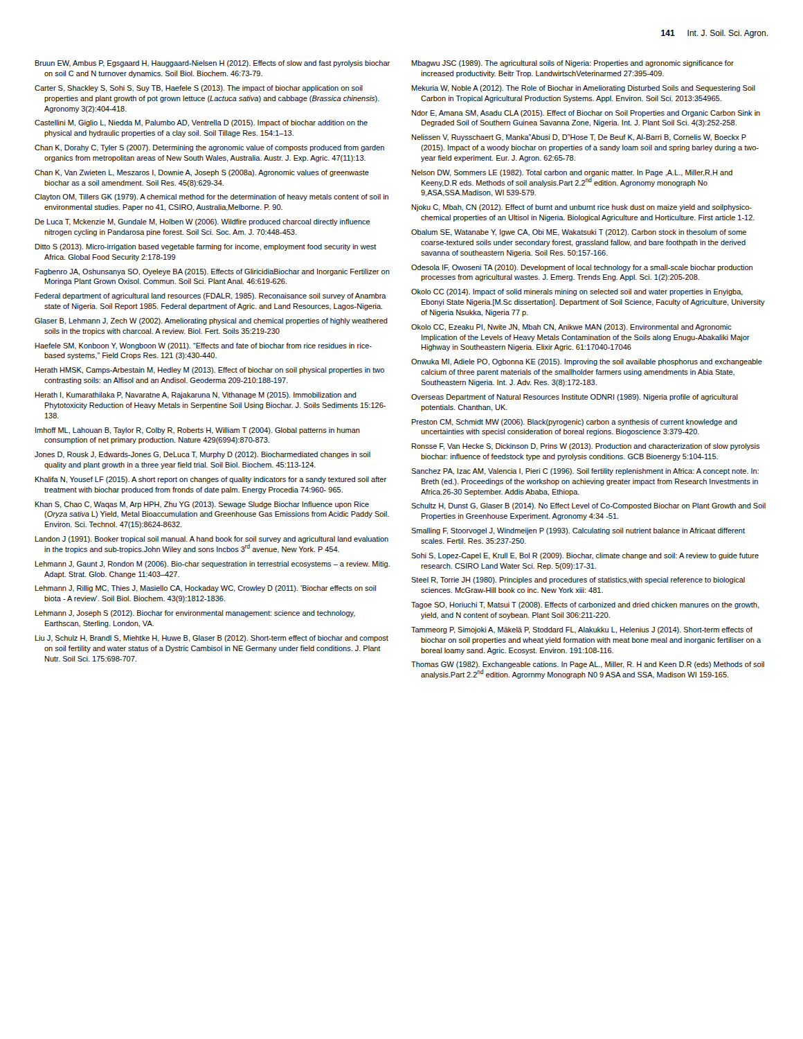141 Int. J. Soil. Sci. Agron.
Bruun EW, Ambus P, Egsgaard H, Hauggaard-Nielsen H (2012). Effects of slow and fast pyrolysis biochar on soil C and N turnover dynamics. Soil Biol. Biochem. 46:73-79.
Carter S, Shackley S, Sohi S, Suy TB, Haefele S (2013). The impact of biochar application on soil properties and plant growth of pot grown lettuce (Lactuca sativa) and cabbage (Brassica chinensis). Agronomy 3(2):404-418.
Castellini M, Giglio L, Niedda M, Palumbo AD, Ventrella D (2015). Impact of biochar addition on the physical and hydraulic properties of a clay soil. Soil Tillage Res. 154:1–13.
Chan K, Dorahy C, Tyler S (2007). Determining the agronomic value of composts produced from garden organics from metropolitan areas of New South Wales, Australia. Austr. J. Exp. Agric. 47(11):13.
Chan K, Van Zwieten L, Meszaros I, Downie A, Joseph S (2008a). Agronomic values of greenwaste biochar as a soil amendment. Soil Res. 45(8):629-34.
Clayton OM, Tillers GK (1979). A chemical method for the determination of heavy metals content of soil in environmental studies. Paper no 41, CSIRO, Australia,Melborne. P. 90.
De Luca T, Mckenzie M, Gundale M, Holben W (2006). Wildfire produced charcoal directly influence nitrogen cycling in Pandarosa pine forest. Soil Sci. Soc. Am. J. 70:448-453.
Ditto S (2013). Micro-irrigation based vegetable farming for income, employment food security in west Africa. Global Food Security 2:178-199
Fagbenro JA, Oshunsanya SO, Oyeleye BA (2015). Effects of GliricidiaBiochar and Inorganic Fertilizer on Moringa Plant Grown Oxisol. Commun. Soil Sci. Plant Anal. 46:619-626.
Federal department of agricultural land resources (FDALR, 1985). Reconaisance soil survey of Anambra state of Nigeria. Soil Report 1985. Federal department of Agric. and Land Resources, Lagos-Nigeria.
Glaser B, Lehmann J, Zech W (2002). Ameliorating physical and chemical properties of highly weathered soils in the tropics with charcoal. A review. Biol. Fert. Soils 35:219-230
Haefele SM, Konboon Y, Wongboon W (2011). “Effects and fate of biochar from rice residues in rice-based systems,” Field Crops Res. 121 (3):430-440.
Herath HMSK, Camps-Arbestain M, Hedley M (2013). Effect of biochar on soil physical properties in two contrasting soils: an Alfisol and an Andisol. Geoderma 209-210:188-197.
Herath I, Kumarathilaka P, Navaratne A, Rajakaruna N, Vithanage M (2015). Immobilization and Phytotoxicity Reduction of Heavy Metals in Serpentine Soil Using Biochar. J. Soils Sediments 15:126-138.
Imhoff ML, Lahouan B, Taylor R, Colby R, Roberts H, William T (2004). Global patterns in human consumption of net primary production. Nature 429(6994):870-873.
Jones D, Rousk J, Edwards-Jones G, DeLuca T, Murphy D (2012). Biocharmediated changes in soil quality and plant growth in a three year field trial. Soil Biol. Biochem. 45:113-124.
Khalifa N, Yousef LF (2015). A short report on changes of quality indicators for a sandy textured soil after treatment with biochar produced from fronds of date palm. Energy Procedia 74:960- 965.
Khan S, Chao C, Waqas M, Arp HPH, Zhu YG (2013). Sewage Sludge Biochar Influence upon Rice (Oryza sativa L) Yield, Metal Bioaccumulation and Greenhouse Gas Emissions from Acidic Paddy Soil. Environ. Sci. Technol. 47(15):8624-8632.
Landon J (1991). Booker tropical soil manual. A hand book for soil survey and agricultural land evaluation in the tropics and sub-tropics.John Wiley and sons Incbos 3rd avenue, New York. P 454.
Lehmann J, Gaunt J, Rondon M (2006). Bio-char sequestration in terrestrial ecosystems – a review. Mitig. Adapt. Strat. Glob. Change 11:403–427.
Lehmann J, Rillig MC, Thies J, Masiello CA, Hockaday WC, Crowley D (2011). 'Biochar effects on soil biota - A review'. Soil Biol. Biochem. 43(9):1812-1836.
Lehmann J, Joseph S (2012). Biochar for environmental management: science and technology, Earthscan, Sterling. London, VA.
Liu J, Schulz H, Brandl S, Miehtke H, Huwe B, Glaser B (2012). Short-term effect of biochar and compost on soil fertility and water status of a Dystric Cambisol in NE Germany under field conditions. J. Plant Nutr. Soil Sci. 175:698-707.
Mbagwu JSC (1989). The agricultural soils of Nigeria: Properties and agronomic significance for increased productivity. Beitr Trop. LandwirtschVeterinarmed 27:395-409.
Mekuria W, Noble A (2012). The Role of Biochar in Ameliorating Disturbed Soils and Sequestering Soil Carbon in Tropical Agricultural Production Systems. Appl. Environ. Soil Sci. 2013:354965.
Ndor E, Amana SM, Asadu CLA (2015). Effect of Biochar on Soil Properties and Organic Carbon Sink in Degraded Soil of Southern Guinea Savanna Zone, Nigeria. Int. J. Plant Soil Sci. 4(3):252-258.
Nelissen V, Ruysschaert G, Manka”Abusi D, D”Hose T, De Beuf K, Al-Barri B, Cornelis W, Boeckx P (2015). Impact of a woody biochar on properties of a sandy loam soil and spring barley during a two-year field experiment. Eur. J. Agron. 62:65-78.
Nelson DW, Sommers LE (1982). Total carbon and organic matter. In Page ,A.L., Miller,R.H and Keeny,D.R eds. Methods of soil analysis.Part 2.2nd edition. Agronomy monograph No 9,ASA,SSA.Madison, WI 539-579.
Njoku C, Mbah, CN (2012). Effect of burnt and unburnt rice husk dust on maize yield and soilphysico-chemical properties of an Ultisol in Nigeria. Biological Agriculture and Horticulture. First article 1-12.
Obalum SE, Watanabe Y, Igwe CA, Obi ME, Wakatsuki T (2012). Carbon stock in thesolum of some coarse-textured soils under secondary forest, grassland fallow, and bare foothpath in the derived savanna of southeastern Nigeria. Soil Res. 50:157-166.
Odesola IF, Owoseni TA (2010). Development of local technology for a small-scale biochar production processes from agricultural wastes. J. Emerg. Trends Eng. Appl. Sci. 1(2):205-208.
Okolo CC (2014). Impact of solid minerals mining on selected soil and water properties in Enyigba, Ebonyi State Nigeria.[M.Sc dissertation]. Department of Soil Science, Faculty of Agriculture, University of Nigeria Nsukka, Nigeria 77 p.
Okolo CC, Ezeaku PI, Nwite JN, Mbah CN, Anikwe MAN (2013). Environmental and Agronomic Implication of the Levels of Heavy Metals Contamination of the Soils along Enugu-Abakaliki Major Highway in Southeastern Nigeria. Elixir Agric. 61:17040-17046
Onwuka MI, Adiele PO, Ogbonna KE (2015). Improving the soil available phosphorus and exchangeable calcium of three parent materials of the smallholder farmers using amendments in Abia State, Southeastern Nigeria. Int. J. Adv. Res. 3(8):172-183.
Overseas Department of Natural Resources Institute ODNRI (1989). Nigeria profile of agricultural potentials. Chanthan, UK.
Preston CM, Schmidt MW (2006). Black(pyrogenic) carbon a synthesis of current knowledge and uncertainties with specisl consideration of boreal regions. Biogoscience 3:379-420.
Ronsse F, Van Hecke S, Dickinson D, Prins W (2013). Production and characterization of slow pyrolysis biochar: influence of feedstock type and pyrolysis conditions. GCB Bioenergy 5:104-115.
Sanchez PA, Izac AM, Valencia I, Pieri C (1996). Soil fertility replenishment in Africa: A concept note. In: Breth (ed.). Proceedings of the workshop on achieving greater impact from Research Investments in Africa.26-30 September. Addis Ababa, Ethiopa.
Schultz H, Dunst G, Glaser B (2014). No Effect Level of Co-Composted Biochar on Plant Growth and Soil Properties in Greenhouse Experiment. Agronomy 4:34 -51.
Smalling F, Stoorvogel J, Windmeijen P (1993). Calculating soil nutrient balance in Africaat different scales. Fertil. Res. 35:237-250.
Sohi S, Lopez-Capel E, Krull E, Bol R (2009). Biochar, climate change and soil: A review to guide future research. CSIRO Land Water Sci. Rep. 5(09):17-31.
Steel R, Torrie JH (1980). Principles and procedures of statistics,with special reference to biological sciences. McGraw-Hill book co inc. New York xiii: 481.
Tagoe SO, Horiuchi T, Matsui T (2008). Effects of carbonized and dried chicken manures on the growth, yield, and N content of soybean. Plant Soil 306:211-220.
Tammeorg P, Simojoki A, Mäkelä P, Stoddard FL, Alakukku L, Helenius J (2014). Short-term effects of biochar on soil properties and wheat yield formation with meat bone meal and inorganic fertiliser on a boreal loamy sand. Agric. Ecosyst. Environ. 191:108-116.
Thomas GW (1982). Exchangeable cations. In Page AL., Miller, R. H and Keen D.R (eds) Methods of soil analysis.Part 2.2nd edition. Agrornmy Monograph N0 9 ASA and SSA, Madison WI 159-165.